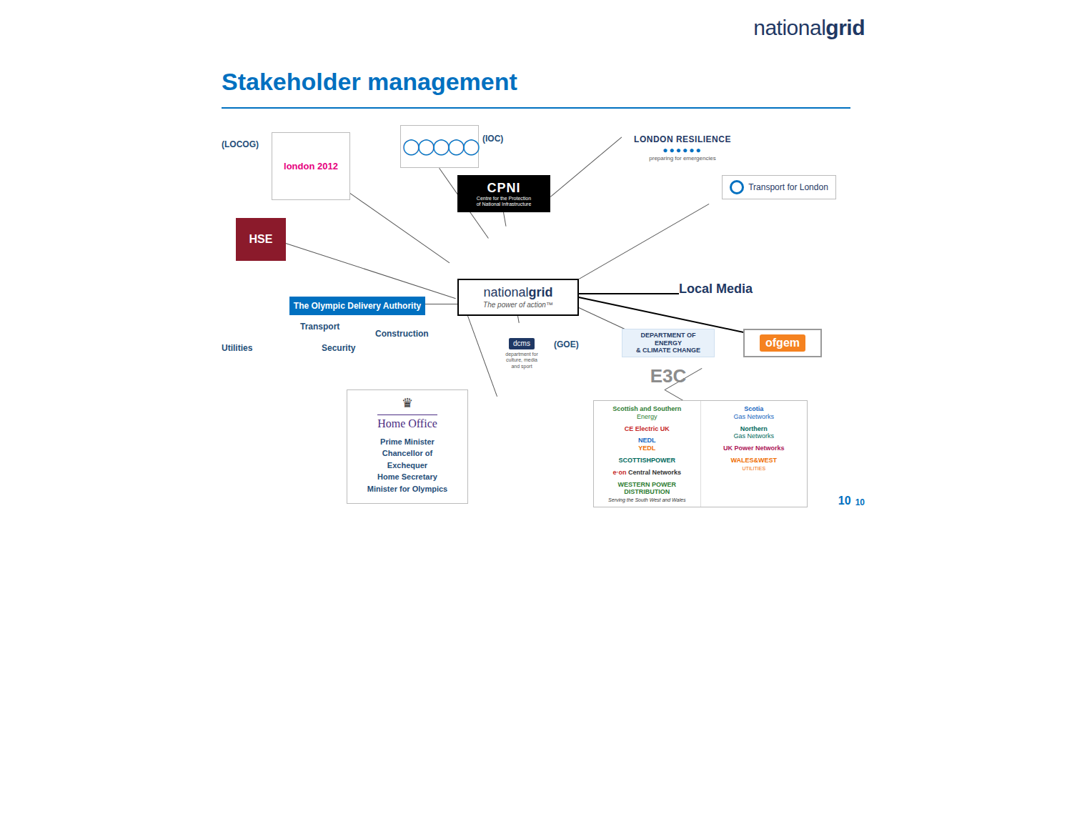national grid
Stakeholder management
(LOCOG)
london 2012
◯◯◯◯◯
(IOC)
CPNI
Centre for the Protection
of National Infrastructure
LONDON RESILIENCE
●●●●●●
preparing for emergencies
Transport for London
HSE
national grid
The power of action™
Local Media
The Olympic Delivery Authority
Transport
Construction
Utilities
Security
dcms
department for
culture, media
and sport
(GOE)
DEPARTMENT OF
ENERGY
& CLIMATE CHANGE
ofgem
E3C
♛
Home Office
Prime Minister
Chancellor of
Exchequer
Home Secretary
Minister for Olympics
Scottish and Southern
Energy
CE Electric UK
NEDL
YEDL
SCOTTISHPOWER
e·on Central Networks
WESTERN POWER DISTRIBUTION
Serving the South West and Wales
Scotia
Gas Networks
Northern
Gas Networks
UK Power Networks
WALES&WEST
UTILITIES
1010